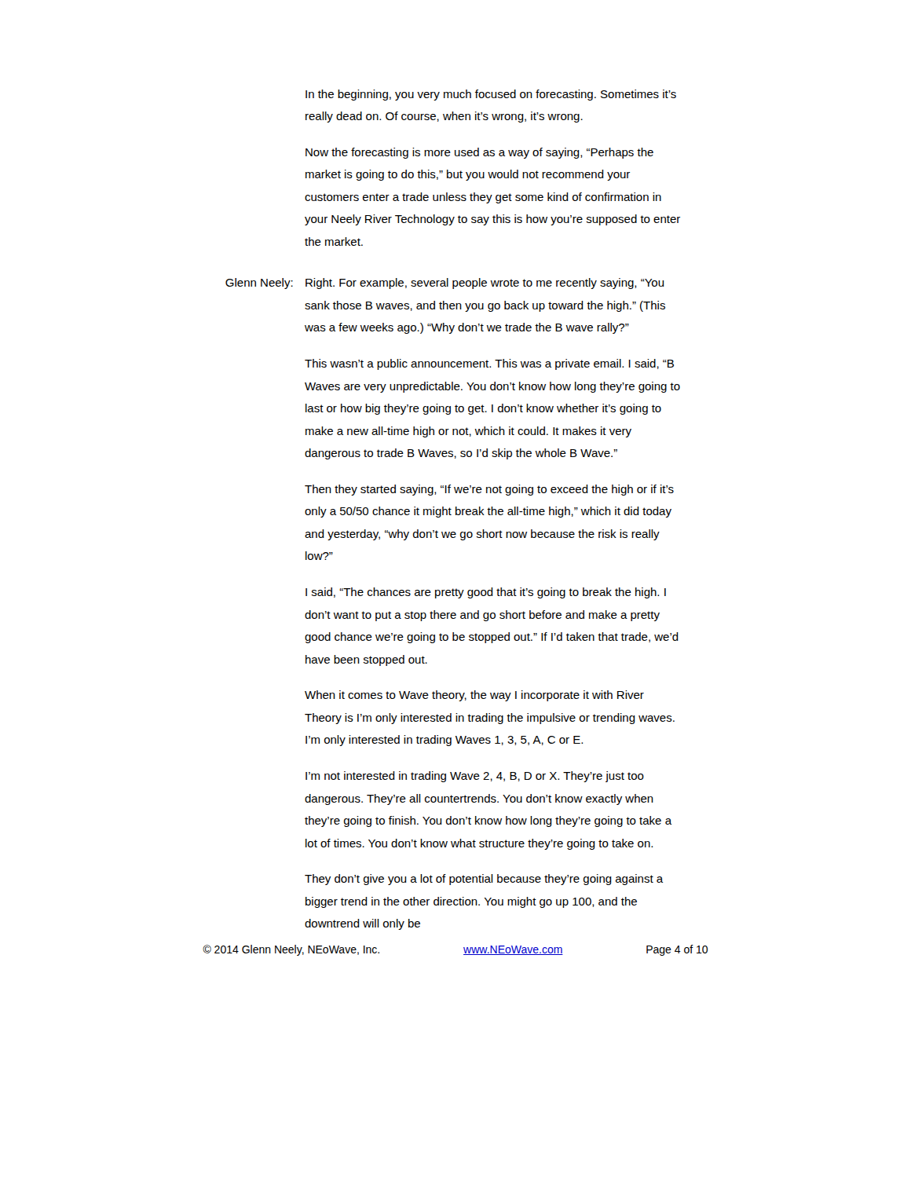In the beginning, you very much focused on forecasting. Sometimes it’s really dead on. Of course, when it’s wrong, it’s wrong.
Now the forecasting is more used as a way of saying, “Perhaps the market is going to do this,” but you would not recommend your customers enter a trade unless they get some kind of confirmation in your Neely River Technology to say this is how you’re supposed to enter the market.
Glenn Neely:
Right. For example, several people wrote to me recently saying, “You sank those B waves, and then you go back up toward the high.” (This was a few weeks ago.) “Why don’t we trade the B wave rally?”
This wasn’t a public announcement. This was a private email. I said, “B Waves are very unpredictable. You don’t know how long they’re going to last or how big they’re going to get. I don’t know whether it’s going to make a new all-time high or not, which it could. It makes it very dangerous to trade B Waves, so I’d skip the whole B Wave.”
Then they started saying, “If we’re not going to exceed the high or if it’s only a 50/50 chance it might break the all-time high,” which it did today and yesterday, “why don’t we go short now because the risk is really low?”
I said, “The chances are pretty good that it’s going to break the high. I don’t want to put a stop there and go short before and make a pretty good chance we’re going to be stopped out.” If I’d taken that trade, we’d have been stopped out.
When it comes to Wave theory, the way I incorporate it with River Theory is I’m only interested in trading the impulsive or trending waves. I’m only interested in trading Waves 1, 3, 5, A, C or E.
I’m not interested in trading Wave 2, 4, B, D or X. They’re just too dangerous. They’re all countertrends. You don’t know exactly when they’re going to finish. You don’t know how long they’re going to take a lot of times. You don’t know what structure they’re going to take on.
They don’t give you a lot of potential because they’re going against a bigger trend in the other direction. You might go up 100, and the downtrend will only be
© 2014 Glenn Neely, NEoWave, Inc. www.NEoWave.com Page 4 of 10